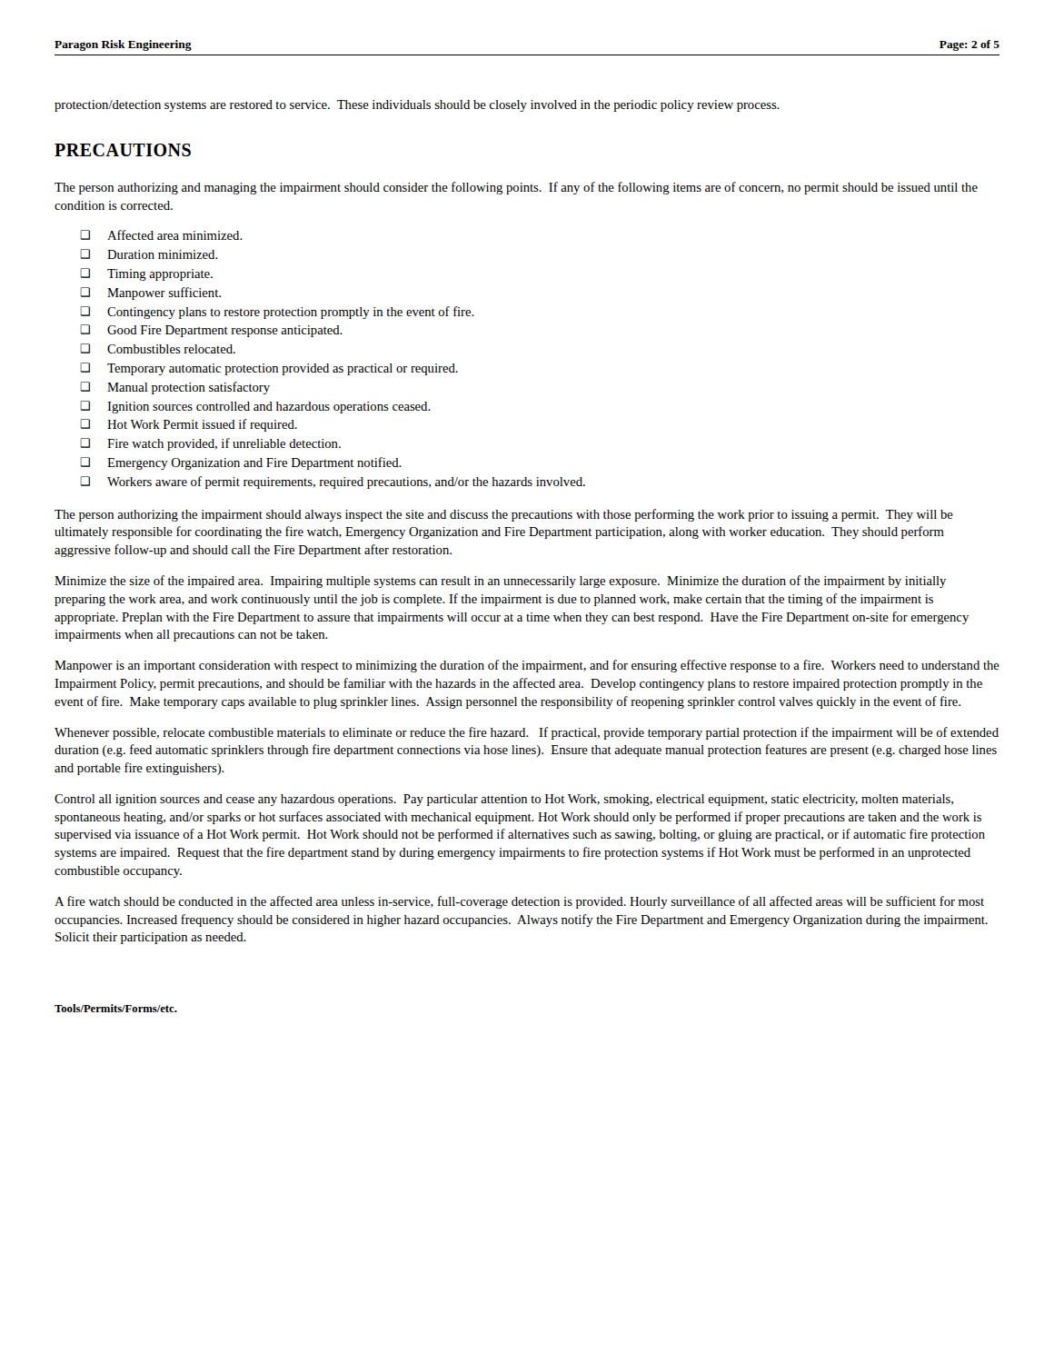Paragon Risk Engineering Page: 2 of 5
protection/detection systems are restored to service. These individuals should be closely involved in the periodic policy review process.
PRECAUTIONS
The person authorizing and managing the impairment should consider the following points. If any of the following items are of concern, no permit should be issued until the condition is corrected.
Affected area minimized.
Duration minimized.
Timing appropriate.
Manpower sufficient.
Contingency plans to restore protection promptly in the event of fire.
Good Fire Department response anticipated.
Combustibles relocated.
Temporary automatic protection provided as practical or required.
Manual protection satisfactory
Ignition sources controlled and hazardous operations ceased.
Hot Work Permit issued if required.
Fire watch provided, if unreliable detection.
Emergency Organization and Fire Department notified.
Workers aware of permit requirements, required precautions, and/or the hazards involved.
The person authorizing the impairment should always inspect the site and discuss the precautions with those performing the work prior to issuing a permit. They will be ultimately responsible for coordinating the fire watch, Emergency Organization and Fire Department participation, along with worker education. They should perform aggressive follow-up and should call the Fire Department after restoration.
Minimize the size of the impaired area. Impairing multiple systems can result in an unnecessarily large exposure. Minimize the duration of the impairment by initially preparing the work area, and work continuously until the job is complete. If the impairment is due to planned work, make certain that the timing of the impairment is appropriate. Preplan with the Fire Department to assure that impairments will occur at a time when they can best respond. Have the Fire Department on-site for emergency impairments when all precautions can not be taken.
Manpower is an important consideration with respect to minimizing the duration of the impairment, and for ensuring effective response to a fire. Workers need to understand the Impairment Policy, permit precautions, and should be familiar with the hazards in the affected area. Develop contingency plans to restore impaired protection promptly in the event of fire. Make temporary caps available to plug sprinkler lines. Assign personnel the responsibility of reopening sprinkler control valves quickly in the event of fire.
Whenever possible, relocate combustible materials to eliminate or reduce the fire hazard. If practical, provide temporary partial protection if the impairment will be of extended duration (e.g. feed automatic sprinklers through fire department connections via hose lines). Ensure that adequate manual protection features are present (e.g. charged hose lines and portable fire extinguishers).
Control all ignition sources and cease any hazardous operations. Pay particular attention to Hot Work, smoking, electrical equipment, static electricity, molten materials, spontaneous heating, and/or sparks or hot surfaces associated with mechanical equipment. Hot Work should only be performed if proper precautions are taken and the work is supervised via issuance of a Hot Work permit. Hot Work should not be performed if alternatives such as sawing, bolting, or gluing are practical, or if automatic fire protection systems are impaired. Request that the fire department stand by during emergency impairments to fire protection systems if Hot Work must be performed in an unprotected combustible occupancy.
A fire watch should be conducted in the affected area unless in-service, full-coverage detection is provided. Hourly surveillance of all affected areas will be sufficient for most occupancies. Increased frequency should be considered in higher hazard occupancies. Always notify the Fire Department and Emergency Organization during the impairment. Solicit their participation as needed.
Tools/Permits/Forms/etc.